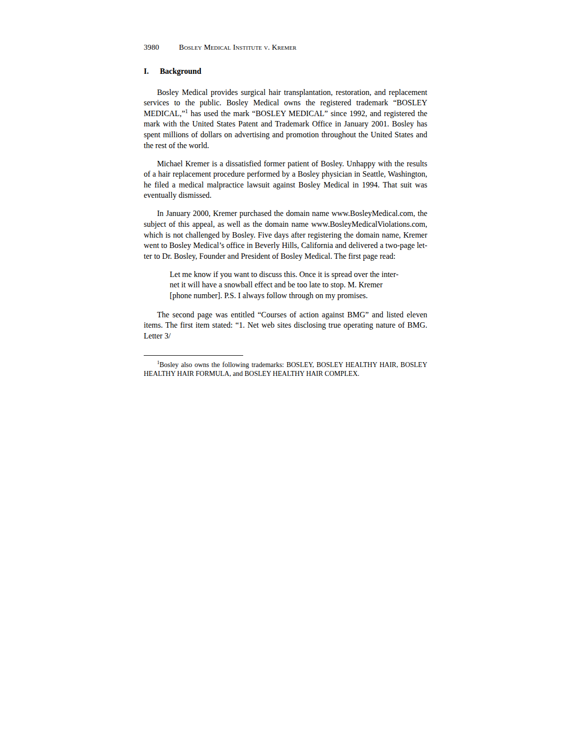3980 Bosley Medical Institute v. Kremer
I. Background
Bosley Medical provides surgical hair transplantation, restoration, and replacement services to the public. Bosley Medical owns the registered trademark “BOSLEY MEDICAL,”1 has used the mark “BOSLEY MEDICAL” since 1992, and registered the mark with the United States Patent and Trademark Office in January 2001. Bosley has spent millions of dollars on advertising and promotion throughout the United States and the rest of the world.
Michael Kremer is a dissatisfied former patient of Bosley. Unhappy with the results of a hair replacement procedure performed by a Bosley physician in Seattle, Washington, he filed a medical malpractice lawsuit against Bosley Medical in 1994. That suit was eventually dismissed.
In January 2000, Kremer purchased the domain name www.BosleyMedical.com, the subject of this appeal, as well as the domain name www.BosleyMedicalViolations.com, which is not challenged by Bosley. Five days after registering the domain name, Kremer went to Bosley Medical’s office in Beverly Hills, California and delivered a two-page letter to Dr. Bosley, Founder and President of Bosley Medical. The first page read:
Let me know if you want to discuss this. Once it is spread over the internet it will have a snowball effect and be too late to stop. M. Kremer [phone number]. P.S. I always follow through on my promises.
The second page was entitled “Courses of action against BMG” and listed eleven items. The first item stated: “1. Net web sites disclosing true operating nature of BMG. Letter 3/
1Bosley also owns the following trademarks: BOSLEY, BOSLEY HEALTHY HAIR, BOSLEY HEALTHY HAIR FORMULA, and BOSLEY HEALTHY HAIR COMPLEX.